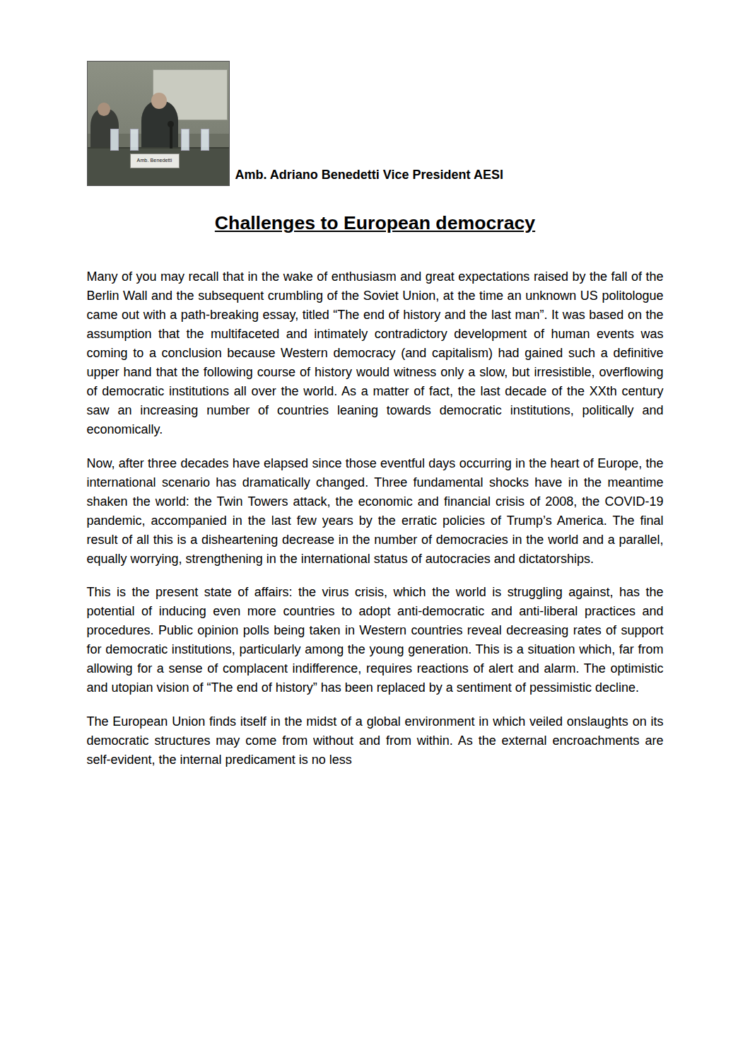Amb. Benedetti
Amb. Adriano Benedetti Vice President AESI
Challenges to European democracy
Many of you may recall that in the wake of enthusiasm and great expectations raised by the fall of the Berlin Wall and the subsequent crumbling of the Soviet Union, at the time an unknown US politologue came out with a path-breaking essay, titled “The end of history and the last man”. It was based on the assumption that the multifaceted and intimately contradictory development of human events was coming to a conclusion because Western democracy (and capitalism) had gained such a definitive upper hand that the following course of history would witness only a slow, but irresistible, overflowing of democratic institutions all over the world. As a matter of fact, the last decade of the XXth century saw an increasing number of countries leaning towards democratic institutions, politically and economically.
Now, after three decades have elapsed since those eventful days occurring in the heart of Europe, the international scenario has dramatically changed. Three fundamental shocks have in the meantime shaken the world: the Twin Towers attack, the economic and financial crisis of 2008, the COVID-19 pandemic, accompanied in the last few years by the erratic policies of Trump’s America. The final result of all this is a disheartening decrease in the number of democracies in the world and a parallel, equally worrying, strengthening in the international status of autocracies and dictatorships.
This is the present state of affairs: the virus crisis, which the world is struggling against, has the potential of inducing even more countries to adopt anti-democratic and anti-liberal practices and procedures. Public opinion polls being taken in Western countries reveal decreasing rates of support for democratic institutions, particularly among the young generation. This is a situation which, far from allowing for a sense of complacent indifference, requires reactions of alert and alarm. The optimistic and utopian vision of “The end of history” has been replaced by a sentiment of pessimistic decline.
The European Union finds itself in the midst of a global environment in which veiled onslaughts on its democratic structures may come from without and from within. As the external encroachments are self-evident, the internal predicament is no less